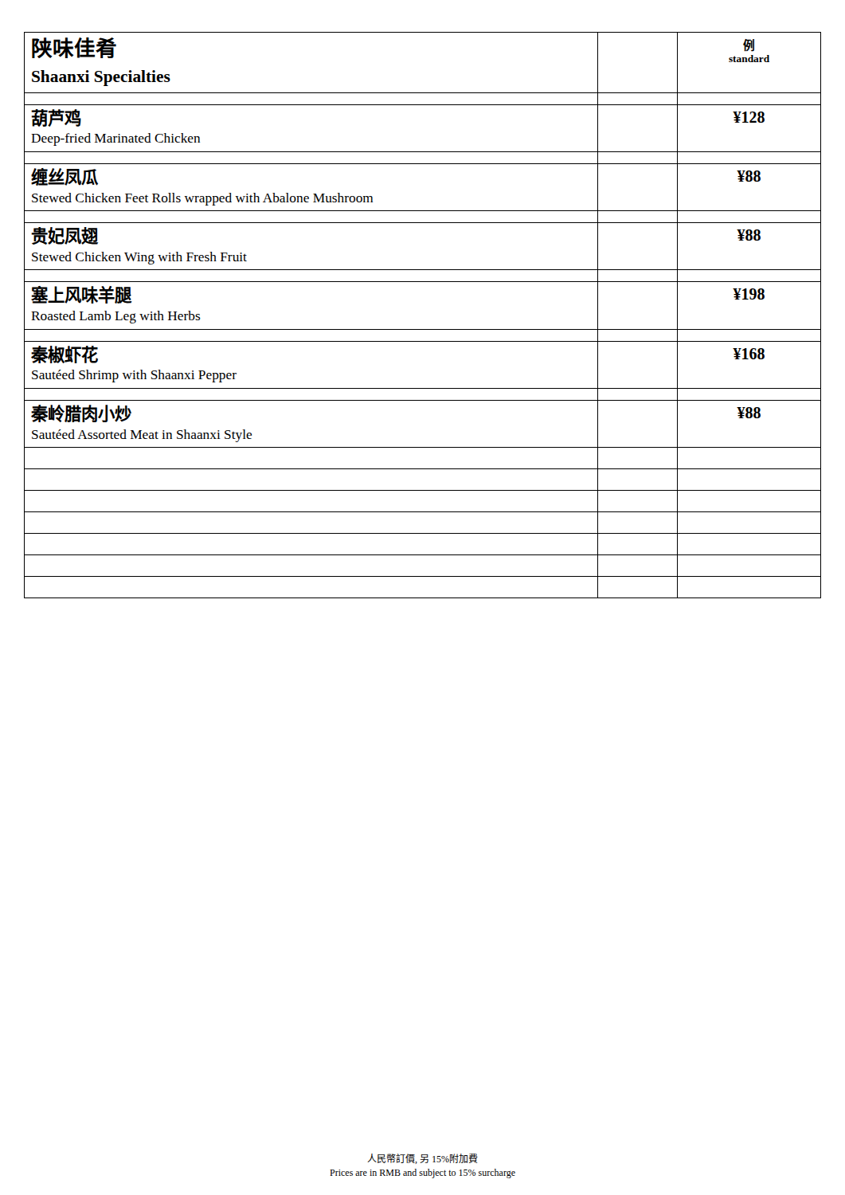| 陕味佳肴 Shaanxi Specialties | | 例 standard |
| 葫芦鸡 Deep-fried Marinated Chicken | | ¥128 |
| 缠丝凤瓜 Stewed Chicken Feet Rolls wrapped with Abalone Mushroom | | ¥88 |
| 贵妃凤翅 Stewed Chicken Wing with Fresh Fruit | | ¥88 |
| 塞上风味羊腿 Roasted Lamb Leg with Herbs | | ¥198 |
| 秦椒虾花 Sautéed Shrimp with Shaanxi Pepper | | ¥168 |
| 秦岭腊肉小炒 Sautéed Assorted Meat in Shaanxi Style | | ¥88 |
人民幣訂價, 另 15%附加費
Prices are in RMB and subject to 15% surcharge